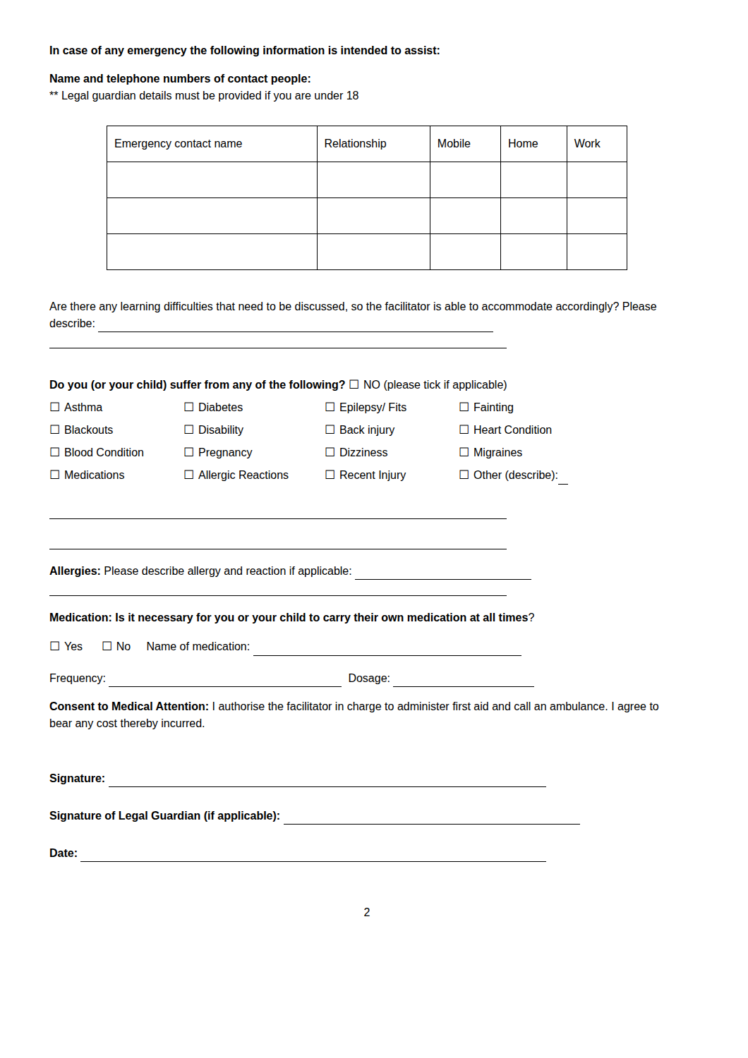In case of any emergency the following information is intended to assist:
Name and telephone numbers of contact people:
** Legal guardian details must be provided if you are under 18
| Emergency contact name | Relationship | Mobile | Home | Work |
| --- | --- | --- | --- | --- |
Are there any learning difficulties that need to be discussed, so the facilitator is able to accommodate accordingly? Please describe:
Do you (or your child) suffer from any of the following? NO (please tick if applicable)
Asthma Diabetes Epilepsy/ Fits Fainting Blackouts Disability Back injury Heart Condition Blood Condition Pregnancy Dizziness Migraines Medications Allergic Reactions Recent Injury Other (describe):
Allergies: Please describe allergy and reaction if applicable:
Medication: Is it necessary for you or your child to carry their own medication at all times?
Yes No Name of medication:
Frequency: Dosage:
Consent to Medical Attention: I authorise the facilitator in charge to administer first aid and call an ambulance. I agree to bear any cost thereby incurred.
Signature:
Signature of Legal Guardian (if applicable):
Date:
2